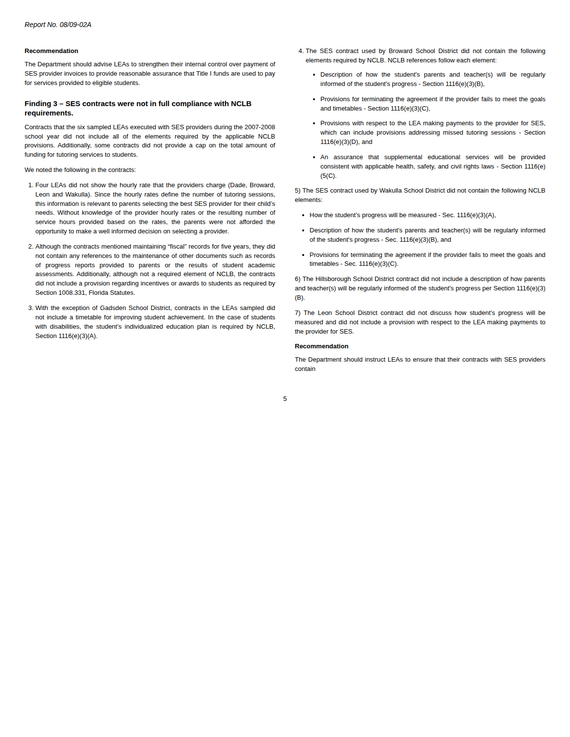Report No. 08/09-02A
Recommendation
The Department should advise LEAs to strengthen their internal control over payment of SES provider invoices to provide reasonable assurance that Title I funds are used to pay for services provided to eligible students.
Finding 3 – SES contracts were not in full compliance with NCLB requirements.
Contracts that the six sampled LEAs executed with SES providers during the 2007-2008 school year did not include all of the elements required by the applicable NCLB provisions. Additionally, some contracts did not provide a cap on the total amount of funding for tutoring services to students.
We noted the following in the contracts:
Four LEAs did not show the hourly rate that the providers charge (Dade, Broward, Leon and Wakulla). Since the hourly rates define the number of tutoring sessions, this information is relevant to parents selecting the best SES provider for their child’s needs. Without knowledge of the provider hourly rates or the resulting number of service hours provided based on the rates, the parents were not afforded the opportunity to make a well informed decision on selecting a provider.
Although the contracts mentioned maintaining “fiscal” records for five years, they did not contain any references to the maintenance of other documents such as records of progress reports provided to parents or the results of student academic assessments. Additionally, although not a required element of NCLB, the contracts did not include a provision regarding incentives or awards to students as required by Section 1008.331, Florida Statutes.
With the exception of Gadsden School District, contracts in the LEAs sampled did not include a timetable for improving student achievement. In the case of students with disabilities, the student's individualized education plan is required by NCLB, Section 1116(e)(3)(A).
The SES contract used by Broward School District did not contain the following elements required by NCLB. NCLB references follow each element:
Description of how the student's parents and teacher(s) will be regularly informed of the student's progress - Section 1116(e)(3)(B),
Provisions for terminating the agreement if the provider fails to meet the goals and timetables - Section 1116(e)(3)(C),
Provisions with respect to the LEA making payments to the provider for SES, which can include provisions addressing missed tutoring sessions - Section 1116(e)(3)(D), and
An assurance that supplemental educational services will be provided consistent with applicable health, safety, and civil rights laws - Section 1116(e)(5(C).
5) The SES contract used by Wakulla School District did not contain the following NCLB elements:
How the student’s progress will be measured - Sec. 1116(e)(3)(A),
Description of how the student's parents and teacher(s) will be regularly informed of the student's progress - Sec. 1116(e)(3)(B), and
Provisions for terminating the agreement if the provider fails to meet the goals and timetables - Sec. 1116(e)(3)(C).
6) The Hillsborough School District contract did not include a description of how parents and teacher(s) will be regularly informed of the student's progress per Section 1116(e)(3)(B).
7) The Leon School District contract did not discuss how student’s progress will be measured and did not include a provision with respect to the LEA making payments to the provider for SES.
Recommendation
The Department should instruct LEAs to ensure that their contracts with SES providers contain
5